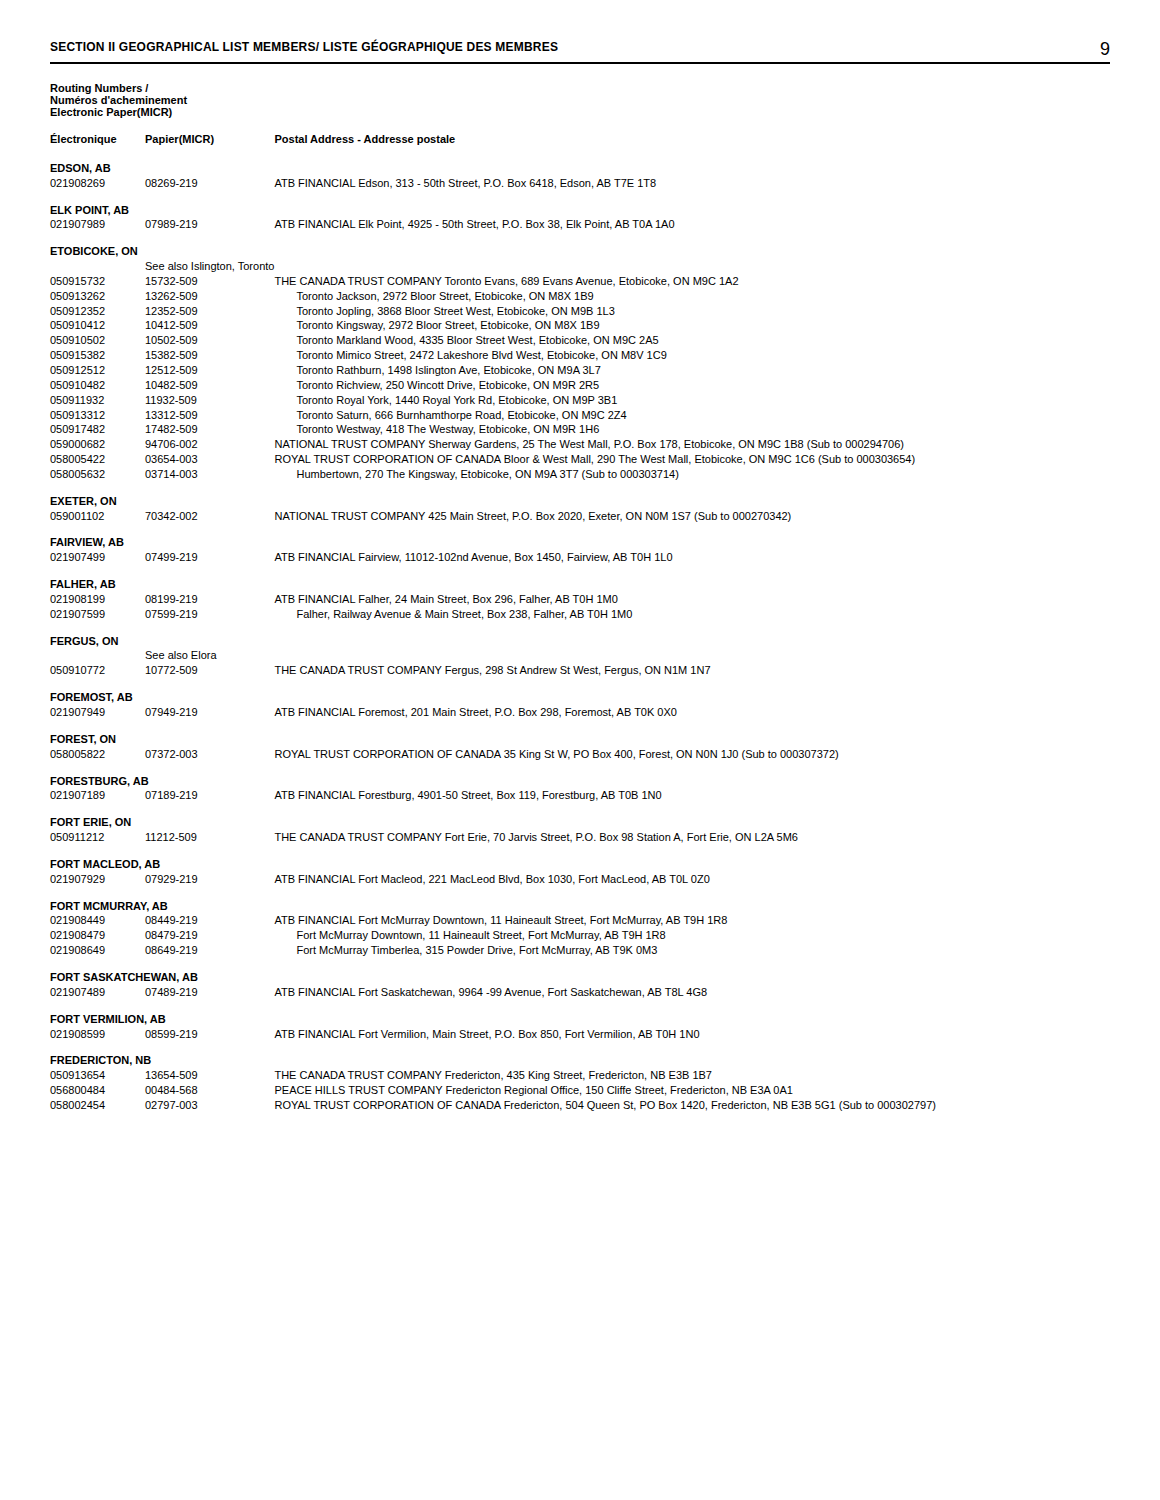SECTION II GEOGRAPHICAL LIST MEMBERS/ LISTE GÉOGRAPHIQUE DES MEMBRES
9
Routing Numbers / Numéros d'acheminement Electronic Paper(MICR)
| Électronique | Papier(MICR) | Postal Address - Addresse postale |
| EDSON, AB |
| 021908269 | 08269-219 | ATB FINANCIAL Edson, 313 - 50th Street, P.O. Box 6418, Edson, AB T7E 1T8 |
| ELK POINT, AB |
| 021907989 | 07989-219 | ATB FINANCIAL Elk Point, 4925 - 50th Street, P.O. Box 38, Elk Point, AB T0A 1A0 |
| ETOBICOKE, ON |
| | See also Islington, Toronto | |
| 050915732 | 15732-509 | THE CANADA TRUST COMPANY Toronto Evans, 689 Evans Avenue, Etobicoke, ON M9C 1A2 |
| 050913262 | 13262-509 | Toronto Jackson, 2972 Bloor Street, Etobicoke, ON M8X 1B9 |
| 050912352 | 12352-509 | Toronto Jopling, 3868 Bloor Street West, Etobicoke, ON M9B 1L3 |
| 050910412 | 10412-509 | Toronto Kingsway, 2972 Bloor Street, Etobicoke, ON M8X 1B9 |
| 050910502 | 10502-509 | Toronto Markland Wood, 4335 Bloor Street West, Etobicoke, ON M9C 2A5 |
| 050915382 | 15382-509 | Toronto Mimico Street, 2472 Lakeshore Blvd West, Etobicoke, ON M8V 1C9 |
| 050912512 | 12512-509 | Toronto Rathburn, 1498 Islington Ave, Etobicoke, ON M9A 3L7 |
| 050910482 | 10482-509 | Toronto Richview, 250 Wincott Drive, Etobicoke, ON M9R 2R5 |
| 050911932 | 11932-509 | Toronto Royal York, 1440 Royal York Rd, Etobicoke, ON M9P 3B1 |
| 050913312 | 13312-509 | Toronto Saturn, 666 Burnhamthorpe Road, Etobicoke, ON M9C 2Z4 |
| 050917482 | 17482-509 | Toronto Westway, 418 The Westway, Etobicoke, ON M9R 1H6 |
| 059000682 | 94706-002 | NATIONAL TRUST COMPANY Sherway Gardens, 25 The West Mall, P.O. Box 178, Etobicoke, ON M9C 1B8 (Sub to 000294706) |
| 058005422 | 03654-003 | ROYAL TRUST CORPORATION OF CANADA Bloor & West Mall, 290 The West Mall, Etobicoke, ON M9C 1C6 (Sub to 000303654) |
| 058005632 | 03714-003 | Humbertown, 270 The Kingsway, Etobicoke, ON M9A 3T7 (Sub to 000303714) |
| EXETER, ON |
| 059001102 | 70342-002 | NATIONAL TRUST COMPANY 425 Main Street, P.O. Box 2020, Exeter, ON N0M 1S7 (Sub to 000270342) |
| FAIRVIEW, AB |
| 021907499 | 07499-219 | ATB FINANCIAL Fairview, 11012-102nd Avenue, Box 1450, Fairview, AB T0H 1L0 |
| FALHER, AB |
| 021908199 | 08199-219 | ATB FINANCIAL Falher, 24 Main Street, Box 296, Falher, AB T0H 1M0 |
| 021907599 | 07599-219 | Falher, Railway Avenue & Main Street, Box 238, Falher, AB T0H 1M0 |
| FERGUS, ON |
| | See also Elora | |
| 050910772 | 10772-509 | THE CANADA TRUST COMPANY Fergus, 298 St Andrew St West, Fergus, ON N1M 1N7 |
| FOREMOST, AB |
| 021907949 | 07949-219 | ATB FINANCIAL Foremost, 201 Main Street, P.O. Box 298, Foremost, AB T0K 0X0 |
| FOREST, ON |
| 058005822 | 07372-003 | ROYAL TRUST CORPORATION OF CANADA 35 King St W, PO Box 400, Forest, ON N0N 1J0 (Sub to 000307372) |
| FORESTBURG, AB |
| 021907189 | 07189-219 | ATB FINANCIAL Forestburg, 4901-50 Street, Box 119, Forestburg, AB T0B 1N0 |
| FORT ERIE, ON |
| 050911212 | 11212-509 | THE CANADA TRUST COMPANY Fort Erie, 70 Jarvis Street, P.O. Box 98 Station A, Fort Erie, ON L2A 5M6 |
| FORT MACLEOD, AB |
| 021907929 | 07929-219 | ATB FINANCIAL Fort Macleod, 221 MacLeod Blvd, Box 1030, Fort MacLeod, AB T0L 0Z0 |
| FORT MCMURRAY, AB |
| 021908449 | 08449-219 | ATB FINANCIAL Fort McMurray Downtown, 11 Haineault Street, Fort McMurray, AB T9H 1R8 |
| 021908479 | 08479-219 | Fort McMurray Downtown, 11 Haineault Street, Fort McMurray, AB T9H 1R8 |
| 021908649 | 08649-219 | Fort McMurray Timberlea, 315 Powder Drive, Fort McMurray, AB T9K 0M3 |
| FORT SASKATCHEWAN, AB |
| 021907489 | 07489-219 | ATB FINANCIAL Fort Saskatchewan, 9964 -99 Avenue, Fort Saskatchewan, AB T8L 4G8 |
| FORT VERMILION, AB |
| 021908599 | 08599-219 | ATB FINANCIAL Fort Vermilion, Main Street, P.O. Box 850, Fort Vermilion, AB T0H 1N0 |
| FREDERICTON, NB |
| 050913654 | 13654-509 | THE CANADA TRUST COMPANY Fredericton, 435 King Street, Fredericton, NB E3B 1B7 |
| 056800484 | 00484-568 | PEACE HILLS TRUST COMPANY Fredericton Regional Office, 150 Cliffe Street, Fredericton, NB E3A 0A1 |
| 058002454 | 02797-003 | ROYAL TRUST CORPORATION OF CANADA Fredericton, 504 Queen St, PO Box 1420, Fredericton, NB E3B 5G1 (Sub to 000302797) |